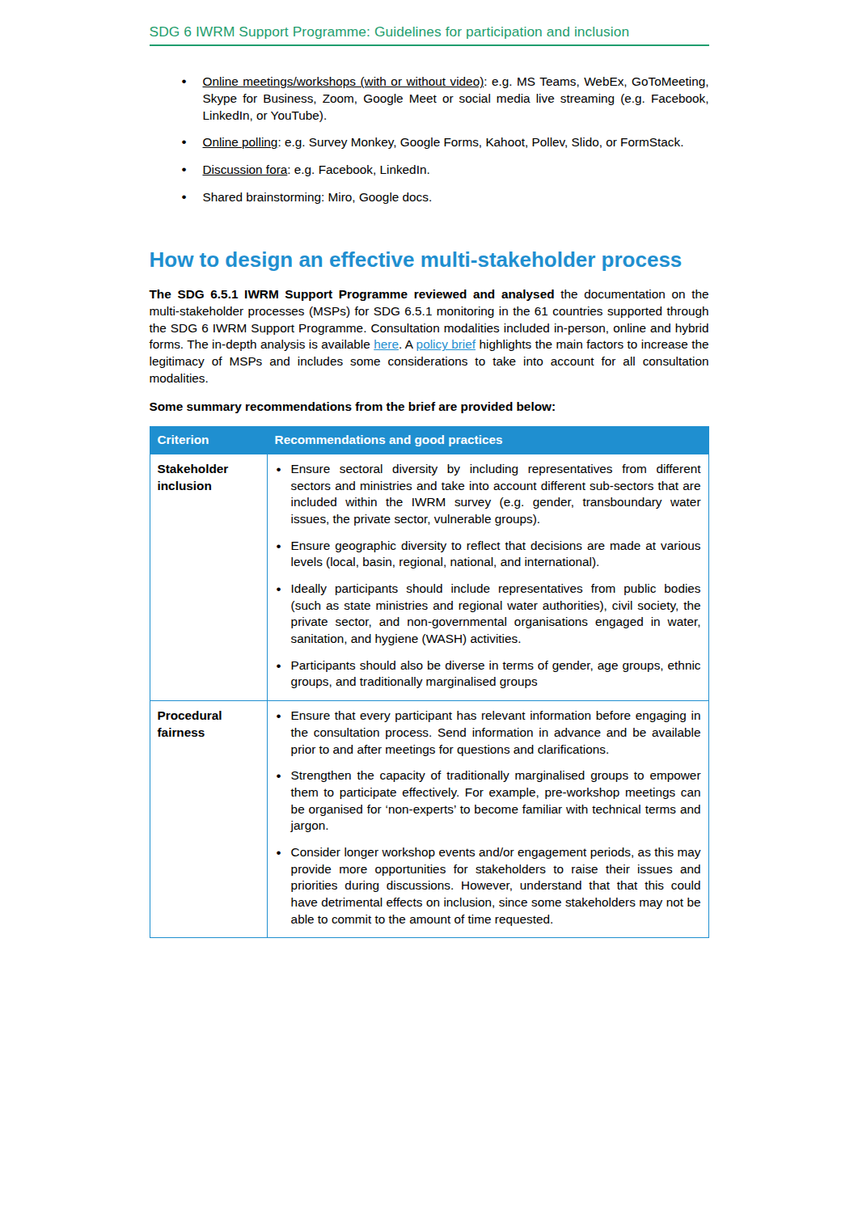SDG 6 IWRM Support Programme: Guidelines for participation and inclusion
Online meetings/workshops (with or without video): e.g. MS Teams, WebEx, GoToMeeting, Skype for Business, Zoom, Google Meet or social media live streaming (e.g. Facebook, LinkedIn, or YouTube).
Online polling: e.g. Survey Monkey, Google Forms, Kahoot, Pollev, Slido, or FormStack.
Discussion fora: e.g. Facebook, LinkedIn.
Shared brainstorming: Miro, Google docs.
How to design an effective multi-stakeholder process
The SDG 6.5.1 IWRM Support Programme reviewed and analysed the documentation on the multi-stakeholder processes (MSPs) for SDG 6.5.1 monitoring in the 61 countries supported through the SDG 6 IWRM Support Programme. Consultation modalities included in-person, online and hybrid forms. The in-depth analysis is available here. A policy brief highlights the main factors to increase the legitimacy of MSPs and includes some considerations to take into account for all consultation modalities.
Some summary recommendations from the brief are provided below:
| Criterion | Recommendations and good practices |
| --- | --- |
| Stakeholder inclusion | Ensure sectoral diversity by including representatives from different sectors and ministries and take into account different sub-sectors that are included within the IWRM survey (e.g. gender, transboundary water issues, the private sector, vulnerable groups). Ensure geographic diversity to reflect that decisions are made at various levels (local, basin, regional, national, and international). Ideally participants should include representatives from public bodies (such as state ministries and regional water authorities), civil society, the private sector, and non-governmental organisations engaged in water, sanitation, and hygiene (WASH) activities. Participants should also be diverse in terms of gender, age groups, ethnic groups, and traditionally marginalised groups |
| Procedural fairness | Ensure that every participant has relevant information before engaging in the consultation process. Send information in advance and be available prior to and after meetings for questions and clarifications. Strengthen the capacity of traditionally marginalised groups to empower them to participate effectively. For example, pre-workshop meetings can be organised for ‘non-experts’ to become familiar with technical terms and jargon. Consider longer workshop events and/or engagement periods, as this may provide more opportunities for stakeholders to raise their issues and priorities during discussions. However, understand that that this could have detrimental effects on inclusion, since some stakeholders may not be able to commit to the amount of time requested. |